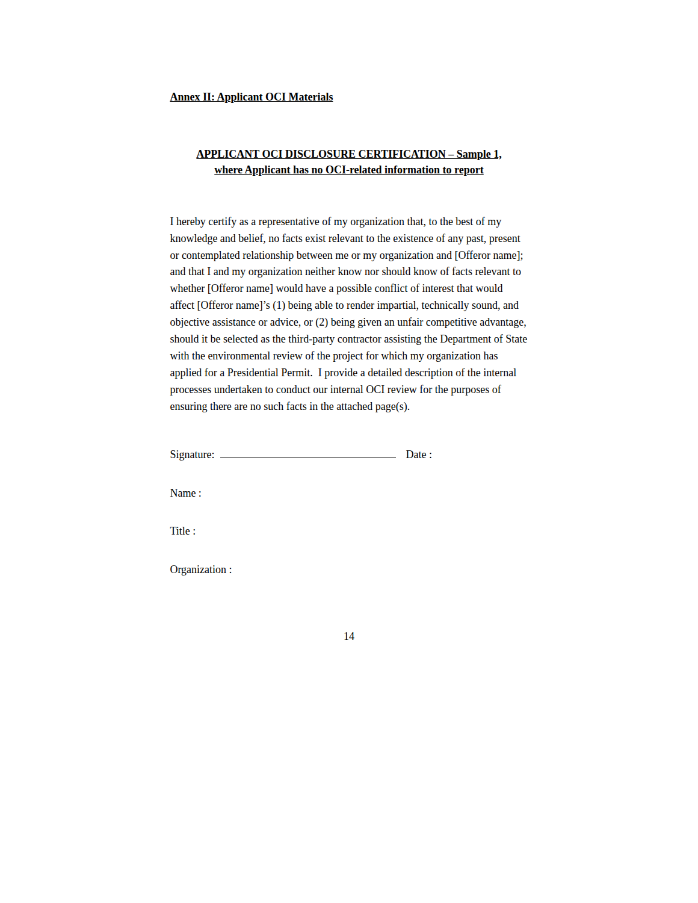Annex II: Applicant OCI Materials
APPLICANT OCI DISCLOSURE CERTIFICATION – Sample 1, where Applicant has no OCI-related information to report
I hereby certify as a representative of my organization that, to the best of my knowledge and belief, no facts exist relevant to the existence of any past, present or contemplated relationship between me or my organization and [Offeror name]; and that I and my organization neither know nor should know of facts relevant to whether [Offeror name] would have a possible conflict of interest that would affect [Offeror name]’s (1) being able to render impartial, technically sound, and objective assistance or advice, or (2) being given an unfair competitive advantage, should it be selected as the third-party contractor assisting the Department of State with the environmental review of the project for which my organization has applied for a Presidential Permit. I provide a detailed description of the internal processes undertaken to conduct our internal OCI review for the purposes of ensuring there are no such facts in the attached page(s).
Signature: Date :
Name :
Title :
Organization :
14